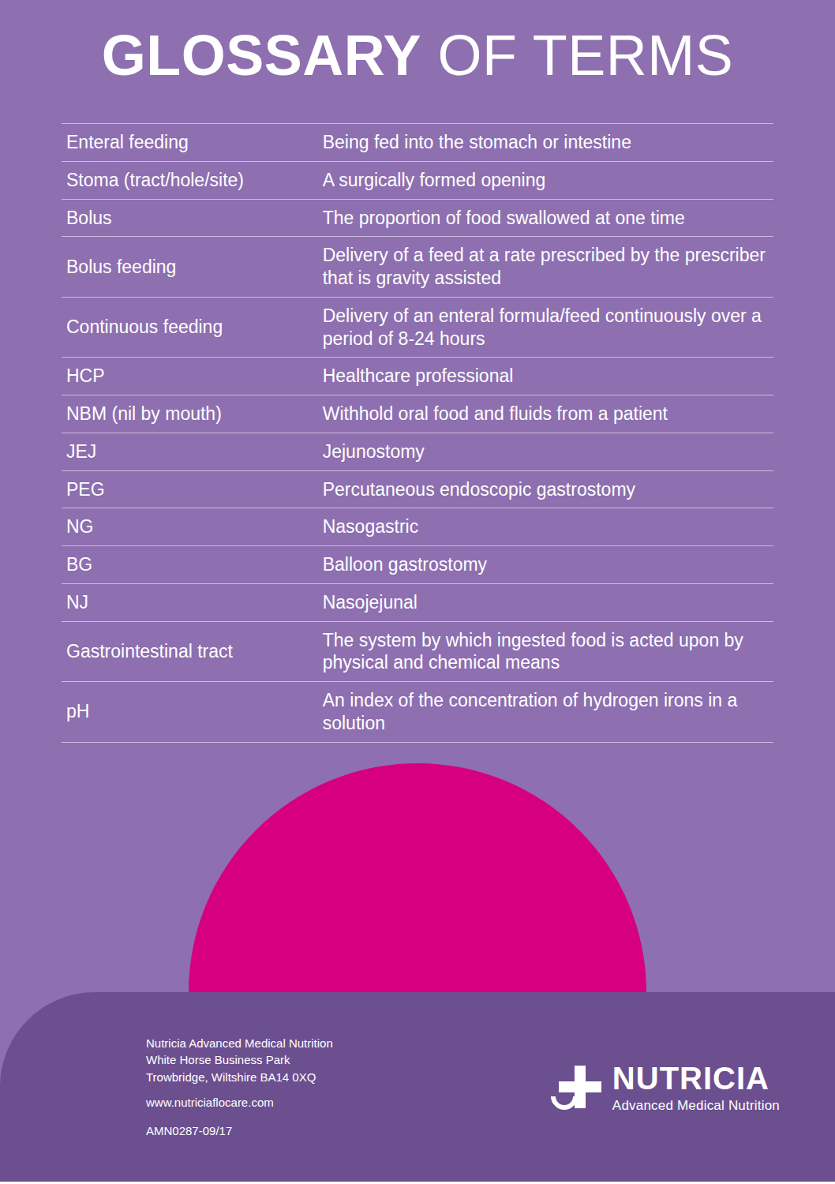GLOSSARY OF TERMS
| Enteral feeding | Being fed into the stomach or intestine |
| Stoma (tract/hole/site) | A surgically formed opening |
| Bolus | The proportion of food swallowed at one time |
| Bolus feeding | Delivery of a feed at a rate prescribed by the prescriber that is gravity assisted |
| Continuous feeding | Delivery of an enteral formula/feed continuously over a period of 8-24 hours |
| HCP | Healthcare professional |
| NBM (nil by mouth) | Withhold oral food and fluids from a patient |
| JEJ | Jejunostomy |
| PEG | Percutaneous endoscopic gastrostomy |
| NG | Nasogastric |
| BG | Balloon gastrostomy |
| NJ | Nasojejunal |
| Gastrointestinal tract | The system by which ingested food is acted upon by physical and chemical means |
| pH | An index of the concentration of hydrogen irons in a solution |
Nutricia Advanced Medical Nutrition
White Horse Business Park
Trowbridge, Wiltshire BA14 0XQ
www.nutriciaflocare.com
AMN0287-09/17
NUTRICIA
Advanced Medical Nutrition